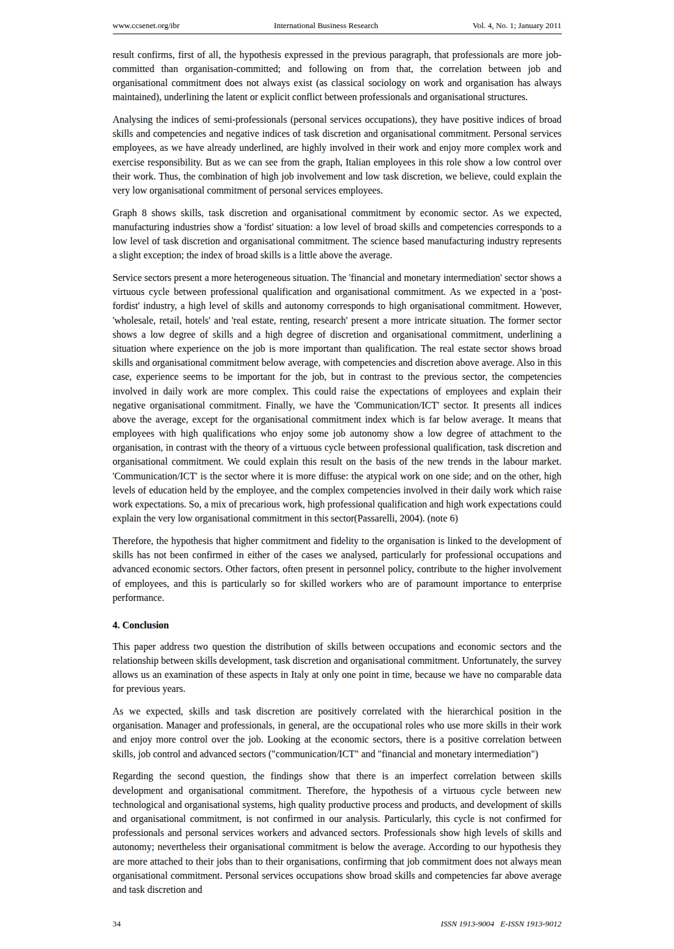www.ccsenet.org/ibr International Business Research Vol. 4, No. 1; January 2011
result confirms, first of all, the hypothesis expressed in the previous paragraph, that professionals are more job-committed than organisation-committed; and following on from that, the correlation between job and organisational commitment does not always exist (as classical sociology on work and organisation has always maintained), underlining the latent or explicit conflict between professionals and organisational structures.
Analysing the indices of semi-professionals (personal services occupations), they have positive indices of broad skills and competencies and negative indices of task discretion and organisational commitment. Personal services employees, as we have already underlined, are highly involved in their work and enjoy more complex work and exercise responsibility. But as we can see from the graph, Italian employees in this role show a low control over their work. Thus, the combination of high job involvement and low task discretion, we believe, could explain the very low organisational commitment of personal services employees.
Graph 8 shows skills, task discretion and organisational commitment by economic sector. As we expected, manufacturing industries show a 'fordist' situation: a low level of broad skills and competencies corresponds to a low level of task discretion and organisational commitment. The science based manufacturing industry represents a slight exception; the index of broad skills is a little above the average.
Service sectors present a more heterogeneous situation. The 'financial and monetary intermediation' sector shows a virtuous cycle between professional qualification and organisational commitment. As we expected in a 'post-fordist' industry, a high level of skills and autonomy corresponds to high organisational commitment. However, 'wholesale, retail, hotels' and 'real estate, renting, research' present a more intricate situation. The former sector shows a low degree of skills and a high degree of discretion and organisational commitment, underlining a situation where experience on the job is more important than qualification. The real estate sector shows broad skills and organisational commitment below average, with competencies and discretion above average. Also in this case, experience seems to be important for the job, but in contrast to the previous sector, the competencies involved in daily work are more complex. This could raise the expectations of employees and explain their negative organisational commitment. Finally, we have the 'Communication/ICT' sector. It presents all indices above the average, except for the organisational commitment index which is far below average. It means that employees with high qualifications who enjoy some job autonomy show a low degree of attachment to the organisation, in contrast with the theory of a virtuous cycle between professional qualification, task discretion and organisational commitment. We could explain this result on the basis of the new trends in the labour market. 'Communication/ICT' is the sector where it is more diffuse: the atypical work on one side; and on the other, high levels of education held by the employee, and the complex competencies involved in their daily work which raise work expectations. So, a mix of precarious work, high professional qualification and high work expectations could explain the very low organisational commitment in this sector(Passarelli, 2004). (note 6)
Therefore, the hypothesis that higher commitment and fidelity to the organisation is linked to the development of skills has not been confirmed in either of the cases we analysed, particularly for professional occupations and advanced economic sectors. Other factors, often present in personnel policy, contribute to the higher involvement of employees, and this is particularly so for skilled workers who are of paramount importance to enterprise performance.
4. Conclusion
This paper address two question the distribution of skills between occupations and economic sectors and the relationship between skills development, task discretion and organisational commitment. Unfortunately, the survey allows us an examination of these aspects in Italy at only one point in time, because we have no comparable data for previous years.
As we expected, skills and task discretion are positively correlated with the hierarchical position in the organisation. Manager and professionals, in general, are the occupational roles who use more skills in their work and enjoy more control over the job. Looking at the economic sectors, there is a positive correlation between skills, job control and advanced sectors ("communication/ICT" and "financial and monetary intermediation")
Regarding the second question, the findings show that there is an imperfect correlation between skills development and organisational commitment. Therefore, the hypothesis of a virtuous cycle between new technological and organisational systems, high quality productive process and products, and development of skills and organisational commitment, is not confirmed in our analysis. Particularly, this cycle is not confirmed for professionals and personal services workers and advanced sectors. Professionals show high levels of skills and autonomy; nevertheless their organisational commitment is below the average. According to our hypothesis they are more attached to their jobs than to their organisations, confirming that job commitment does not always mean organisational commitment. Personal services occupations show broad skills and competencies far above average and task discretion and
34 ISSN 1913-9004 E-ISSN 1913-9012